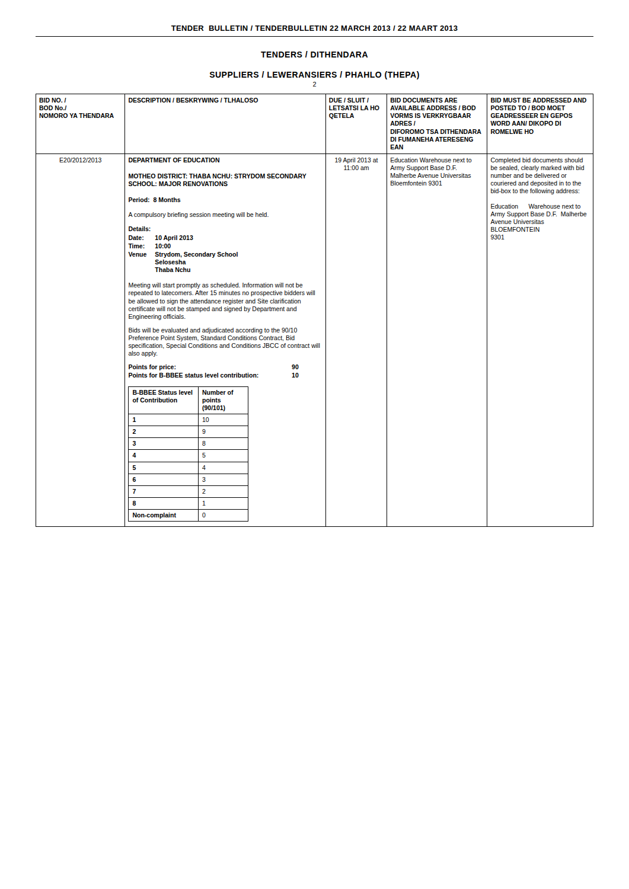TENDER BULLETIN / TENDERBULLETIN 22 MARCH 2013 / 22 MAART 2013
TENDERS / DITHENDARA
SUPPLIERS / LEWERANSIERS / PHAHLO (THEPA)
2
| BID NO. / BOD No./ NOMORO YA THENDARA | DESCRIPTION / BESKRYWING / TLHALOSO | DUE / SLUIT / LETSATSI LA HO QETELA | BID DOCUMENTS ARE AVAILABLE ADDRESS / BOD VORMS IS VERKRYGBAAR ADRES / DIFOROMO TSA DITHENDARA DI FUMANEHA ATERESENG EAN | BID MUST BE ADDRESSED AND POSTED TO / BOD MOET GEADRESSEER EN GEPOS WORD AAN/ DIKOPO DI ROMELWE HO |
| --- | --- | --- | --- | --- |
| E20/2012/2013 | DEPARTMENT OF EDUCATION MOTHEO DISTRICT: THABA NCHU: STRYDOM SECONDARY SCHOOL: MAJOR RENOVATIONS Period: 8 Months A compulsory briefing session meeting will be held. Details: / Date: / 10 April 2013 / / Time: / 10:00 / / Venue / Strydom, Secondary School Selosesha Thaba Nchu / Meeting will start promptly as scheduled. Information will not be repeated to latecomers. After 15 minutes no prospective bidders will be allowed to sign the attendance register and Site clarification certificate will not be stamped and signed by Department and Engineering officials. Bids will be evaluated and adjudicated according to the 90/10 Preference Point System, Standard Conditions Contract, Bid specification, Special Conditions and Conditions JBCC of contract will also apply. Points for price: 90 Points for B-BBEE status level contribution: 10 / B-BBEE Status level of Contribution / Number of points (90/101) / / --- / --- / / 1 / 10 / / 2 / 9 / / 3 / 8 / / 4 / 5 / / 5 / 4 / / 6 / 3 / / 7 / 2 / / 8 / 1 / / Non-complaint / 0 / | 19 April 2013 at 11:00 am | Education Warehouse next to Army Support Base D.F. Malherbe Avenue Universitas Bloemfontein 9301 | Completed bid documents should be sealed, clearly marked with bid number and be delivered or couriered and deposited in to the bid-box to the following address: Education Warehouse next to Army Support Base D.F. Malherbe Avenue Universitas BLOEMFONTEIN 9301 |